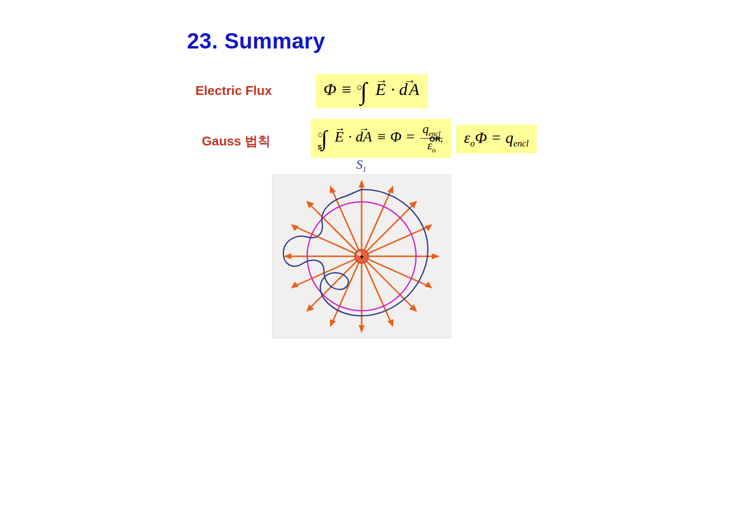23. Summary
Electric Flux
Φ ≡ ∫○ E · d A
Gauss 법칙
∫○S E · dA ≡ Φ = qencl εo
OR,
εoΦ = qencl
S1
S2
q
+